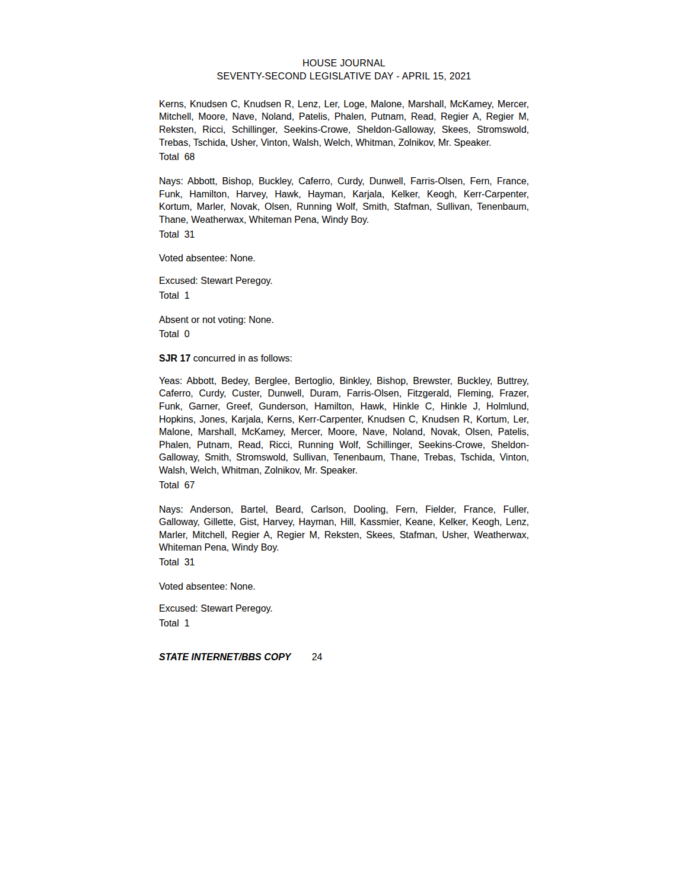HOUSE JOURNAL SEVENTY-SECOND LEGISLATIVE DAY - APRIL 15, 2021
Kerns, Knudsen C, Knudsen R, Lenz, Ler, Loge, Malone, Marshall, McKamey, Mercer, Mitchell, Moore, Nave, Noland, Patelis, Phalen, Putnam, Read, Regier A, Regier M, Reksten, Ricci, Schillinger, Seekins-Crowe, Sheldon-Galloway, Skees, Stromswold, Trebas, Tschida, Usher, Vinton, Walsh, Welch, Whitman, Zolnikov, Mr. Speaker.
Total 68
Nays: Abbott, Bishop, Buckley, Caferro, Curdy, Dunwell, Farris-Olsen, Fern, France, Funk, Hamilton, Harvey, Hawk, Hayman, Karjala, Kelker, Keogh, Kerr-Carpenter, Kortum, Marler, Novak, Olsen, Running Wolf, Smith, Stafman, Sullivan, Tenenbaum, Thane, Weatherwax, Whiteman Pena, Windy Boy.
Total 31
Voted absentee: None.
Excused: Stewart Peregoy.
Total 1
Absent or not voting: None.
Total 0
SJR 17 concurred in as follows:
Yeas: Abbott, Bedey, Berglee, Bertoglio, Binkley, Bishop, Brewster, Buckley, Buttrey, Caferro, Curdy, Custer, Dunwell, Duram, Farris-Olsen, Fitzgerald, Fleming, Frazer, Funk, Garner, Greef, Gunderson, Hamilton, Hawk, Hinkle C, Hinkle J, Holmlund, Hopkins, Jones, Karjala, Kerns, Kerr-Carpenter, Knudsen C, Knudsen R, Kortum, Ler, Malone, Marshall, McKamey, Mercer, Moore, Nave, Noland, Novak, Olsen, Patelis, Phalen, Putnam, Read, Ricci, Running Wolf, Schillinger, Seekins-Crowe, Sheldon-Galloway, Smith, Stromswold, Sullivan, Tenenbaum, Thane, Trebas, Tschida, Vinton, Walsh, Welch, Whitman, Zolnikov, Mr. Speaker.
Total 67
Nays: Anderson, Bartel, Beard, Carlson, Dooling, Fern, Fielder, France, Fuller, Galloway, Gillette, Gist, Harvey, Hayman, Hill, Kassmier, Keane, Kelker, Keogh, Lenz, Marler, Mitchell, Regier A, Regier M, Reksten, Skees, Stafman, Usher, Weatherwax, Whiteman Pena, Windy Boy.
Total 31
Voted absentee: None.
Excused: Stewart Peregoy.
Total 1
STATE INTERNET/BBS COPY 24